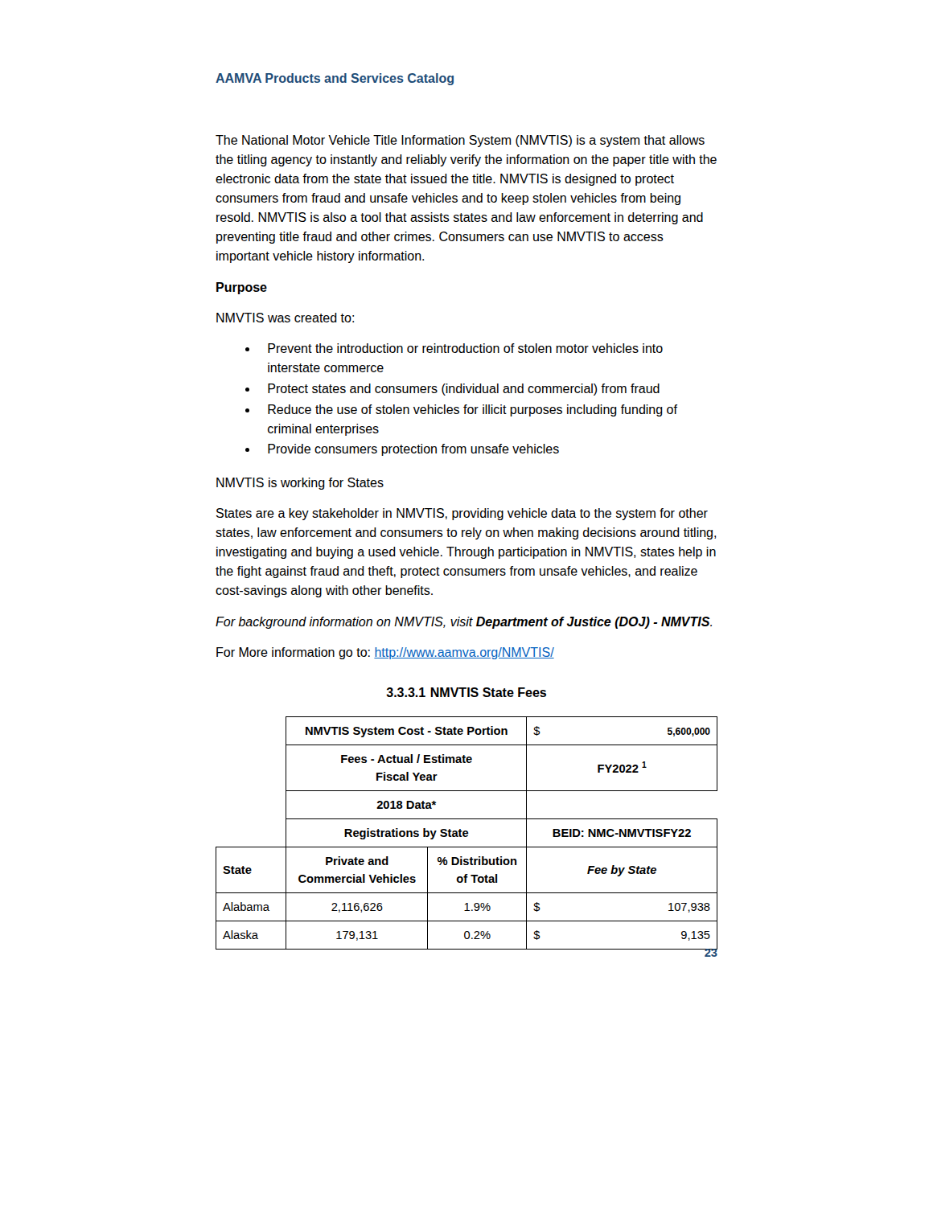AAMVA Products and Services Catalog
The National Motor Vehicle Title Information System (NMVTIS) is a system that allows the titling agency to instantly and reliably verify the information on the paper title with the electronic data from the state that issued the title. NMVTIS is designed to protect consumers from fraud and unsafe vehicles and to keep stolen vehicles from being resold. NMVTIS is also a tool that assists states and law enforcement in deterring and preventing title fraud and other crimes. Consumers can use NMVTIS to access important vehicle history information.
Purpose
NMVTIS was created to:
Prevent the introduction or reintroduction of stolen motor vehicles into interstate commerce
Protect states and consumers (individual and commercial) from fraud
Reduce the use of stolen vehicles for illicit purposes including funding of criminal enterprises
Provide consumers protection from unsafe vehicles
NMVTIS is working for States
States are a key stakeholder in NMVTIS, providing vehicle data to the system for other states, law enforcement and consumers to rely on when making decisions around titling, investigating and buying a used vehicle. Through participation in NMVTIS, states help in the fight against fraud and theft, protect consumers from unsafe vehicles, and realize cost-savings along with other benefits.
For background information on NMVTIS, visit Department of Justice (DOJ) - NMVTIS.
For More information go to: http://www.aamva.org/NMVTIS/
3.3.3.1 NMVTIS State Fees
| | NMVTIS System Cost - State Portion | $ 5,600,000 |
| | Fees - Actual / Estimate Fiscal Year | FY2022 1 |
| | 2018 Data* | |
| | Registrations by State | BEID: NMC-NMVTISFY22 |
| State | Private and Commercial Vehicles | % Distribution of Total | Fee by State |
| Alabama | 2,116,626 | 1.9% | $ 107,938 |
| Alaska | 179,131 | 0.2% | $ 9,135 |
23